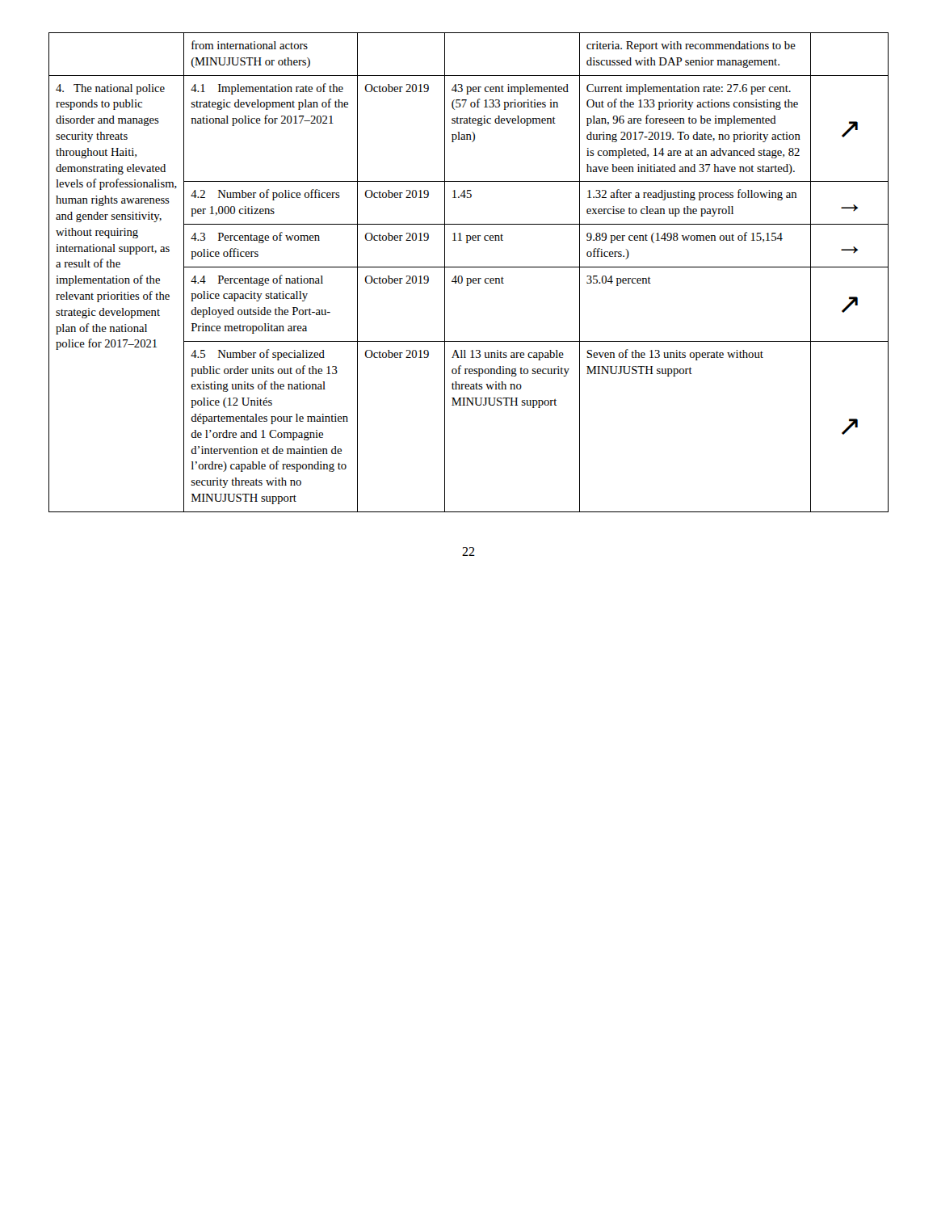| | from international actors (MINUJUSTH or others) | | | criteria. Report with recommendations to be discussed with DAP senior management. | |
| 4. The national police responds to public disorder and manages security threats throughout Haiti, demonstrating elevated levels of professionalism, human rights awareness and gender sensitivity, without requiring international support, as a result of the implementation of the relevant priorities of the strategic development plan of the national police for 2017–2021 | 4.1 Implementation rate of the strategic development plan of the national police for 2017–2021 | October 2019 | 43 per cent implemented (57 of 133 priorities in strategic development plan) | Current implementation rate: 27.6 per cent. Out of the 133 priority actions consisting the plan, 96 are foreseen to be implemented during 2017-2019. To date, no priority action is completed, 14 are at an advanced stage, 82 have been initiated and 37 have not started). | ↗ |
| 4.2 Number of police officers per 1,000 citizens | October 2019 | 1.45 | 1.32 after a readjusting process following an exercise to clean up the payroll | → |
| 4.3 Percentage of women police officers | October 2019 | 11 per cent | 9.89 per cent (1498 women out of 15,154 officers.) | → |
| 4.4 Percentage of national police capacity statically deployed outside the Port-au-Prince metropolitan area | October 2019 | 40 per cent | 35.04 percent | ↗ |
| 4.5 Number of specialized public order units out of the 13 existing units of the national police (12 Unités départementales pour le maintien de l’ordre and 1 Compagnie d’intervention et de maintien de l’ordre) capable of responding to security threats with no MINUJUSTH support | October 2019 | All 13 units are capable of responding to security threats with no MINUJUSTH support | Seven of the 13 units operate without MINUJUSTH support | ↗ |
22